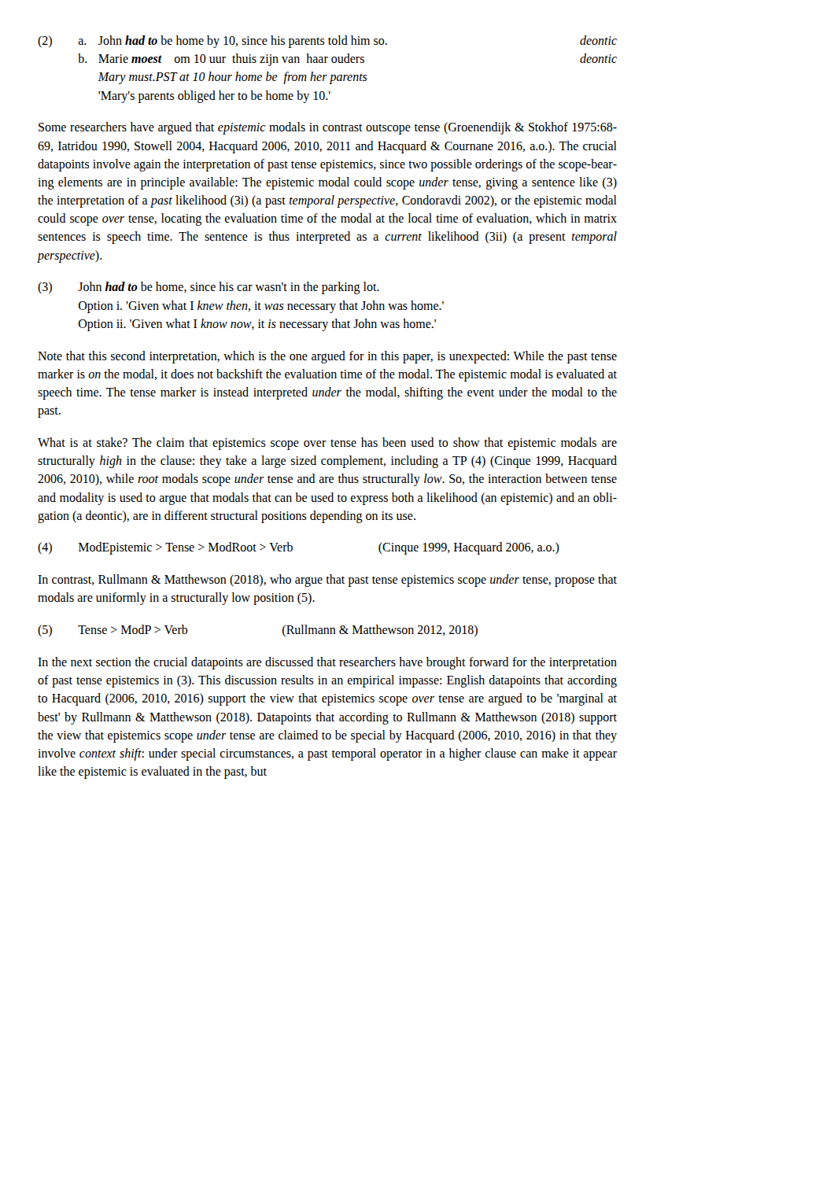| (2) | a. | John had to be home by 10, since his parents told him so. | deontic |
| | b. | Marie moest om 10 uur thuis zijn van haar ouders | deontic |
| | | Mary must.PST at 10 hour home be from her parents | |
| | | 'Mary's parents obliged her to be home by 10.' | |
Some researchers have argued that epistemic modals in contrast outscope tense (Groenendijk & Stokhof 1975:68-69, Iatridou 1990, Stowell 2004, Hacquard 2006, 2010, 2011 and Hacquard & Cournane 2016, a.o.). The crucial datapoints involve again the interpretation of past tense epistemics, since two possible orderings of the scope-bearing elements are in principle available: The epistemic modal could scope under tense, giving a sentence like (3) the interpretation of a past likelihood (3i) (a past temporal perspective, Condoravdi 2002), or the epistemic modal could scope over tense, locating the evaluation time of the modal at the local time of evaluation, which in matrix sentences is speech time. The sentence is thus interpreted as a current likelihood (3ii) (a present temporal perspective).
| (3) | John had to be home, since his car wasn't in the parking lot. |
| | Option i. 'Given what I knew then , it was necessary that John was home.' |
| | Option ii. 'Given what I know now , it is necessary that John was home.' |
Note that this second interpretation, which is the one argued for in this paper, is unexpected: While the past tense marker is on the modal, it does not backshift the evaluation time of the modal. The epistemic modal is evaluated at speech time. The tense marker is instead interpreted under the modal, shifting the event under the modal to the past.
What is at stake? The claim that epistemics scope over tense has been used to show that epistemic modals are structurally high in the clause: they take a large sized complement, including a TP (4) (Cinque 1999, Hacquard 2006, 2010), while root modals scope under tense and are thus structurally low. So, the interaction between tense and modality is used to argue that modals that can be used to express both a likelihood (an epistemic) and an obligation (a deontic), are in different structural positions depending on its use.
| (4) | ModEpistemic > Tense > ModRoot > Verb | (Cinque 1999, Hacquard 2006, a.o.) |
In contrast, Rullmann & Matthewson (2018), who argue that past tense epistemics scope under tense, propose that modals are uniformly in a structurally low position (5).
| (5) | Tense > ModP > Verb | (Rullmann & Matthewson 2012, 2018) |
In the next section the crucial datapoints are discussed that researchers have brought forward for the interpretation of past tense epistemics in (3). This discussion results in an empirical impasse: English datapoints that according to Hacquard (2006, 2010, 2016) support the view that epistemics scope over tense are argued to be 'marginal at best' by Rullmann & Matthewson (2018). Datapoints that according to Rullmann & Matthewson (2018) support the view that epistemics scope under tense are claimed to be special by Hacquard (2006, 2010, 2016) in that they involve context shift: under special circumstances, a past temporal operator in a higher clause can make it appear like the epistemic is evaluated in the past, but